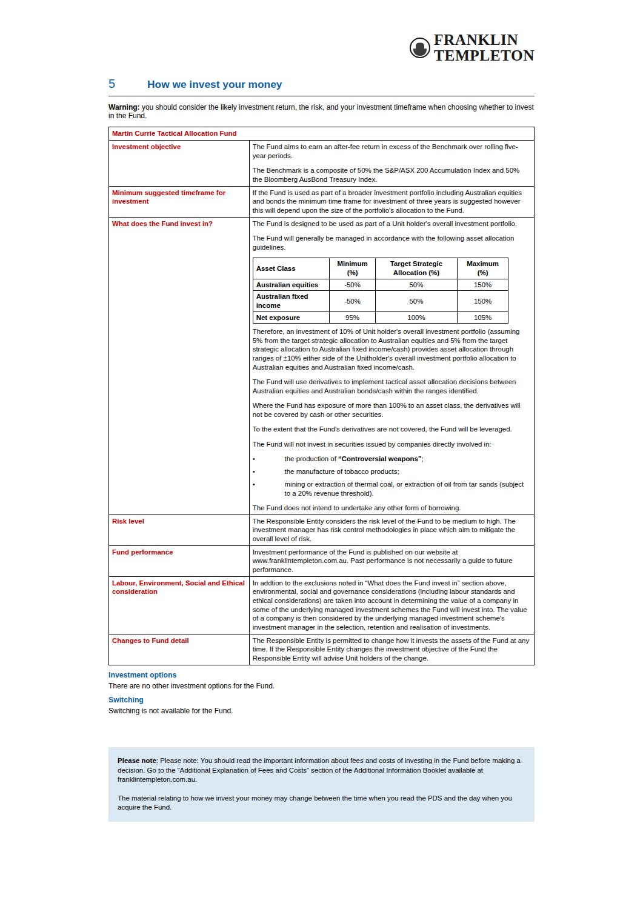FRANKLIN TEMPLETON
5 How we invest your money
Warning: you should consider the likely investment return, the risk, and your investment timeframe when choosing whether to invest in the Fund.
| Martin Currie Tactical Allocation Fund |
| Investment objective | The Fund aims to earn an after-fee return in excess of the Benchmark over rolling five-year periods. The Benchmark is a composite of 50% the S&P/ASX 200 Accumulation Index and 50% the Bloomberg AusBond Treasury Index. |
| Minimum suggested timeframe for investment | If the Fund is used as part of a broader investment portfolio including Australian equities and bonds the minimum time frame for investment of three years is suggested however this will depend upon the size of the portfolio's allocation to the Fund. |
| What does the Fund invest in? | The Fund is designed to be used as part of a Unit holder's overall investment portfolio. The Fund will generally be managed in accordance with the following asset allocation guidelines. / Asset Class / Minimum (%) / Target Strategic Allocation (%) / Maximum (%) / / --- / --- / --- / --- / / Australian equities / -50% / 50% / 150% / / Australian fixed income / -50% / 50% / 150% / / Net exposure / 95% / 100% / 105% / Therefore, an investment of 10% of Unit holder's overall investment portfolio (assuming 5% from the target strategic allocation to Australian equities and 5% from the target strategic allocation to Australian fixed income/cash) provides asset allocation through ranges of ±10% either side of the Unitholder's overall investment portfolio allocation to Australian equities and Australian fixed income/cash. The Fund will use derivatives to implement tactical asset allocation decisions between Australian equities and Australian bonds/cash within the ranges identified. Where the Fund has exposure of more than 100% to an asset class, the derivatives will not be covered by cash or other securities. To the extent that the Fund's derivatives are not covered, the Fund will be leveraged. The Fund will not invest in securities issued by companies directly involved in: the production of “Controversial weapons” ; the manufacture of tobacco products; mining or extraction of thermal coal, or extraction of oil from tar sands (subject to a 20% revenue threshold). The Fund does not intend to undertake any other form of borrowing. |
| Risk level | The Responsible Entity considers the risk level of the Fund to be medium to high. The investment manager has risk control methodologies in place which aim to mitigate the overall level of risk. |
| Fund performance | Investment performance of the Fund is published on our website at www.franklintempleton.com.au. Past performance is not necessarily a guide to future performance. |
| Labour, Environment, Social and Ethical consideration | In addtion to the exclusions noted in “What does the Fund invest in” section above, environmental, social and governance considerations (including labour standards and ethical considerations) are taken into account in determining the value of a company in some of the underlying managed investment schemes the Fund will invest into. The value of a company is then considered by the underlying managed investment scheme's investment manager in the selection, retention and realisation of investments. |
| Changes to Fund detail | The Responsible Entity is permitted to change how it invests the assets of the Fund at any time. If the Responsible Entity changes the investment objective of the Fund the Responsible Entity will advise Unit holders of the change. |
Investment options
There are no other investment options for the Fund.
Switching
Switching is not available for the Fund.
Please note: Please note: You should read the important information about fees and costs of investing in the Fund before making a decision. Go to the “Additional Explanation of Fees and Costs” section of the Additional Information Booklet available at franklintempleton.com.au.
The material relating to how we invest your money may change between the time when you read the PDS and the day when you acquire the Fund.